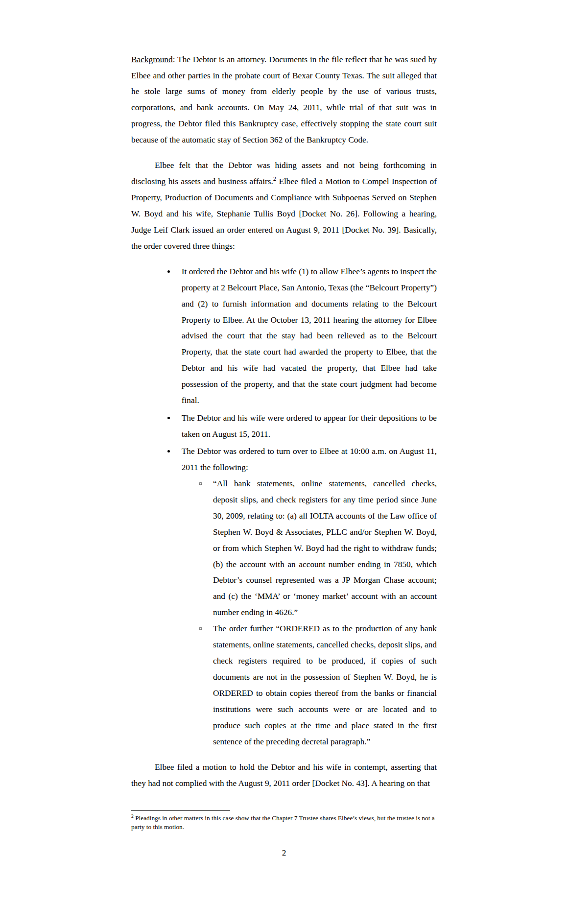Background: The Debtor is an attorney. Documents in the file reflect that he was sued by Elbee and other parties in the probate court of Bexar County Texas. The suit alleged that he stole large sums of money from elderly people by the use of various trusts, corporations, and bank accounts. On May 24, 2011, while trial of that suit was in progress, the Debtor filed this Bankruptcy case, effectively stopping the state court suit because of the automatic stay of Section 362 of the Bankruptcy Code.
Elbee felt that the Debtor was hiding assets and not being forthcoming in disclosing his assets and business affairs.2 Elbee filed a Motion to Compel Inspection of Property, Production of Documents and Compliance with Subpoenas Served on Stephen W. Boyd and his wife, Stephanie Tullis Boyd [Docket No. 26]. Following a hearing, Judge Leif Clark issued an order entered on August 9, 2011 [Docket No. 39]. Basically, the order covered three things:
It ordered the Debtor and his wife (1) to allow Elbee’s agents to inspect the property at 2 Belcourt Place, San Antonio, Texas (the “Belcourt Property”) and (2) to furnish information and documents relating to the Belcourt Property to Elbee. At the October 13, 2011 hearing the attorney for Elbee advised the court that the stay had been relieved as to the Belcourt Property, that the state court had awarded the property to Elbee, that the Debtor and his wife had vacated the property, that Elbee had take possession of the property, and that the state court judgment had become final.
The Debtor and his wife were ordered to appear for their depositions to be taken on August 15, 2011.
The Debtor was ordered to turn over to Elbee at 10:00 a.m. on August 11, 2011 the following:
“All bank statements, online statements, cancelled checks, deposit slips, and check registers for any time period since June 30, 2009, relating to: (a) all IOLTA accounts of the Law office of Stephen W. Boyd & Associates, PLLC and/or Stephen W. Boyd, or from which Stephen W. Boyd had the right to withdraw funds; (b) the account with an account number ending in 7850, which Debtor’s counsel represented was a JP Morgan Chase account; and (c) the ‘MMA’ or ‘money market’ account with an account number ending in 4626.”
The order further “ORDERED as to the production of any bank statements, online statements, cancelled checks, deposit slips, and check registers required to be produced, if copies of such documents are not in the possession of Stephen W. Boyd, he is ORDERED to obtain copies thereof from the banks or financial institutions were such accounts were or are located and to produce such copies at the time and place stated in the first sentence of the preceding decretal paragraph.”
Elbee filed a motion to hold the Debtor and his wife in contempt, asserting that they had not complied with the August 9, 2011 order [Docket No. 43]. A hearing on that
2 Pleadings in other matters in this case show that the Chapter 7 Trustee shares Elbee’s views, but the trustee is not a party to this motion.
2